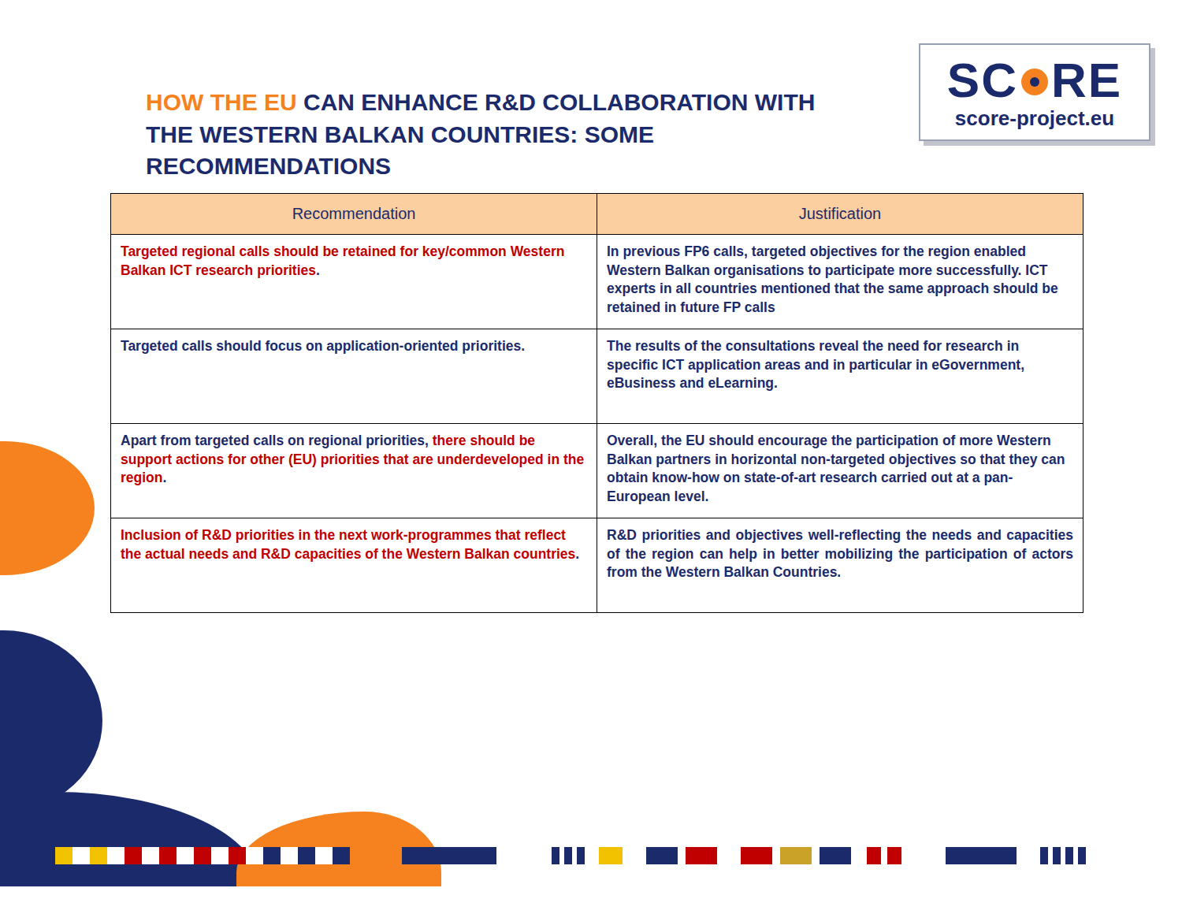SC RE
score-project.eu
HOW THE EU CAN ENHANCE R&D COLLABORATION WITH THE WESTERN BALKAN COUNTRIES: SOME RECOMMENDATIONS
| Recommendation | Justification |
| --- | --- |
| Targeted regional calls should be retained for key/common Western Balkan ICT research priorities . | In previous FP6 calls, targeted objectives for the region enabled Western Balkan organisations to participate more successfully. ICT experts in all countries mentioned that the same approach should be retained in future FP calls |
| Targeted calls should focus on application-oriented priorities. | The results of the consultations reveal the need for research in specific ICT application areas and in particular in eGovernment, eBusiness and eLearning. |
| Apart from targeted calls on regional priorities, there should be support actions for other (EU) priorities that are underdeveloped in the region . | Overall, the EU should encourage the participation of more Western Balkan partners in horizontal non-targeted objectives so that they can obtain know-how on state-of-art research carried out at a pan-European level. |
| Inclusion of R&D priorities in the next work-programmes that reflect the actual needs and R&D capacities of the Western Balkan countries . | R&D priorities and objectives well-reflecting the needs and capacities of the region can help in better mobilizing the participation of actors from the Western Balkan Countries. |